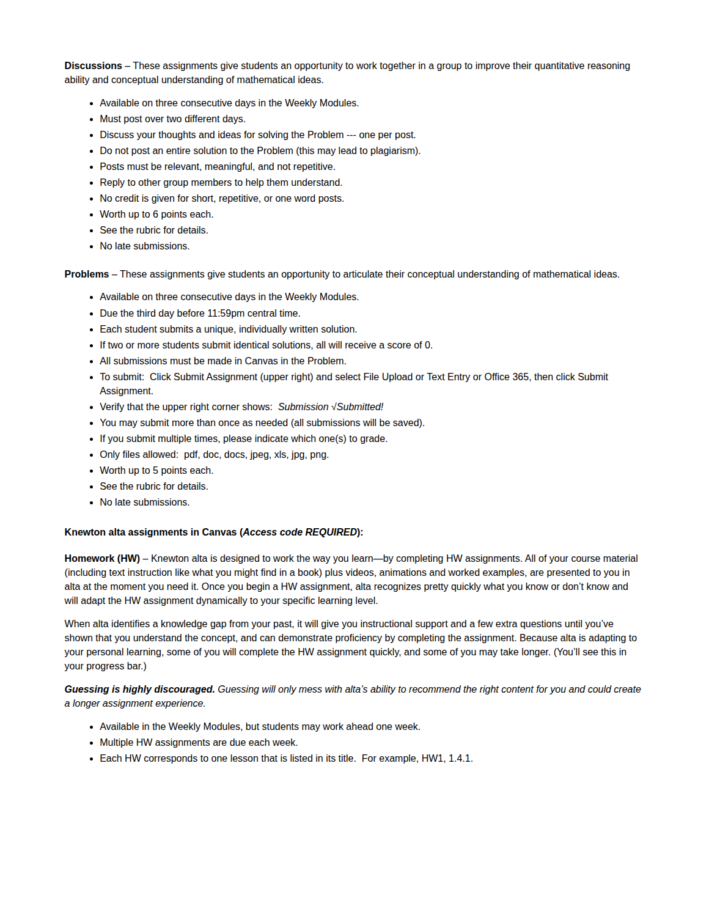Discussions – These assignments give students an opportunity to work together in a group to improve their quantitative reasoning ability and conceptual understanding of mathematical ideas.
Available on three consecutive days in the Weekly Modules.
Must post over two different days.
Discuss your thoughts and ideas for solving the Problem --- one per post.
Do not post an entire solution to the Problem (this may lead to plagiarism).
Posts must be relevant, meaningful, and not repetitive.
Reply to other group members to help them understand.
No credit is given for short, repetitive, or one word posts.
Worth up to 6 points each.
See the rubric for details.
No late submissions.
Problems – These assignments give students an opportunity to articulate their conceptual understanding of mathematical ideas.
Available on three consecutive days in the Weekly Modules.
Due the third day before 11:59pm central time.
Each student submits a unique, individually written solution.
If two or more students submit identical solutions, all will receive a score of 0.
All submissions must be made in Canvas in the Problem.
To submit: Click Submit Assignment (upper right) and select File Upload or Text Entry or Office 365, then click Submit Assignment.
Verify that the upper right corner shows: Submission √Submitted!
You may submit more than once as needed (all submissions will be saved).
If you submit multiple times, please indicate which one(s) to grade.
Only files allowed: pdf, doc, docs, jpeg, xls, jpg, png.
Worth up to 5 points each.
See the rubric for details.
No late submissions.
Knewton alta assignments in Canvas (Access code REQUIRED):
Homework (HW) – Knewton alta is designed to work the way you learn—by completing HW assignments. All of your course material (including text instruction like what you might find in a book) plus videos, animations and worked examples, are presented to you in alta at the moment you need it. Once you begin a HW assignment, alta recognizes pretty quickly what you know or don’t know and will adapt the HW assignment dynamically to your specific learning level.
When alta identifies a knowledge gap from your past, it will give you instructional support and a few extra questions until you’ve shown that you understand the concept, and can demonstrate proficiency by completing the assignment. Because alta is adapting to your personal learning, some of you will complete the HW assignment quickly, and some of you may take longer. (You’ll see this in your progress bar.)
Guessing is highly discouraged. Guessing will only mess with alta’s ability to recommend the right content for you and could create a longer assignment experience.
Available in the Weekly Modules, but students may work ahead one week.
Multiple HW assignments are due each week.
Each HW corresponds to one lesson that is listed in its title. For example, HW1, 1.4.1.